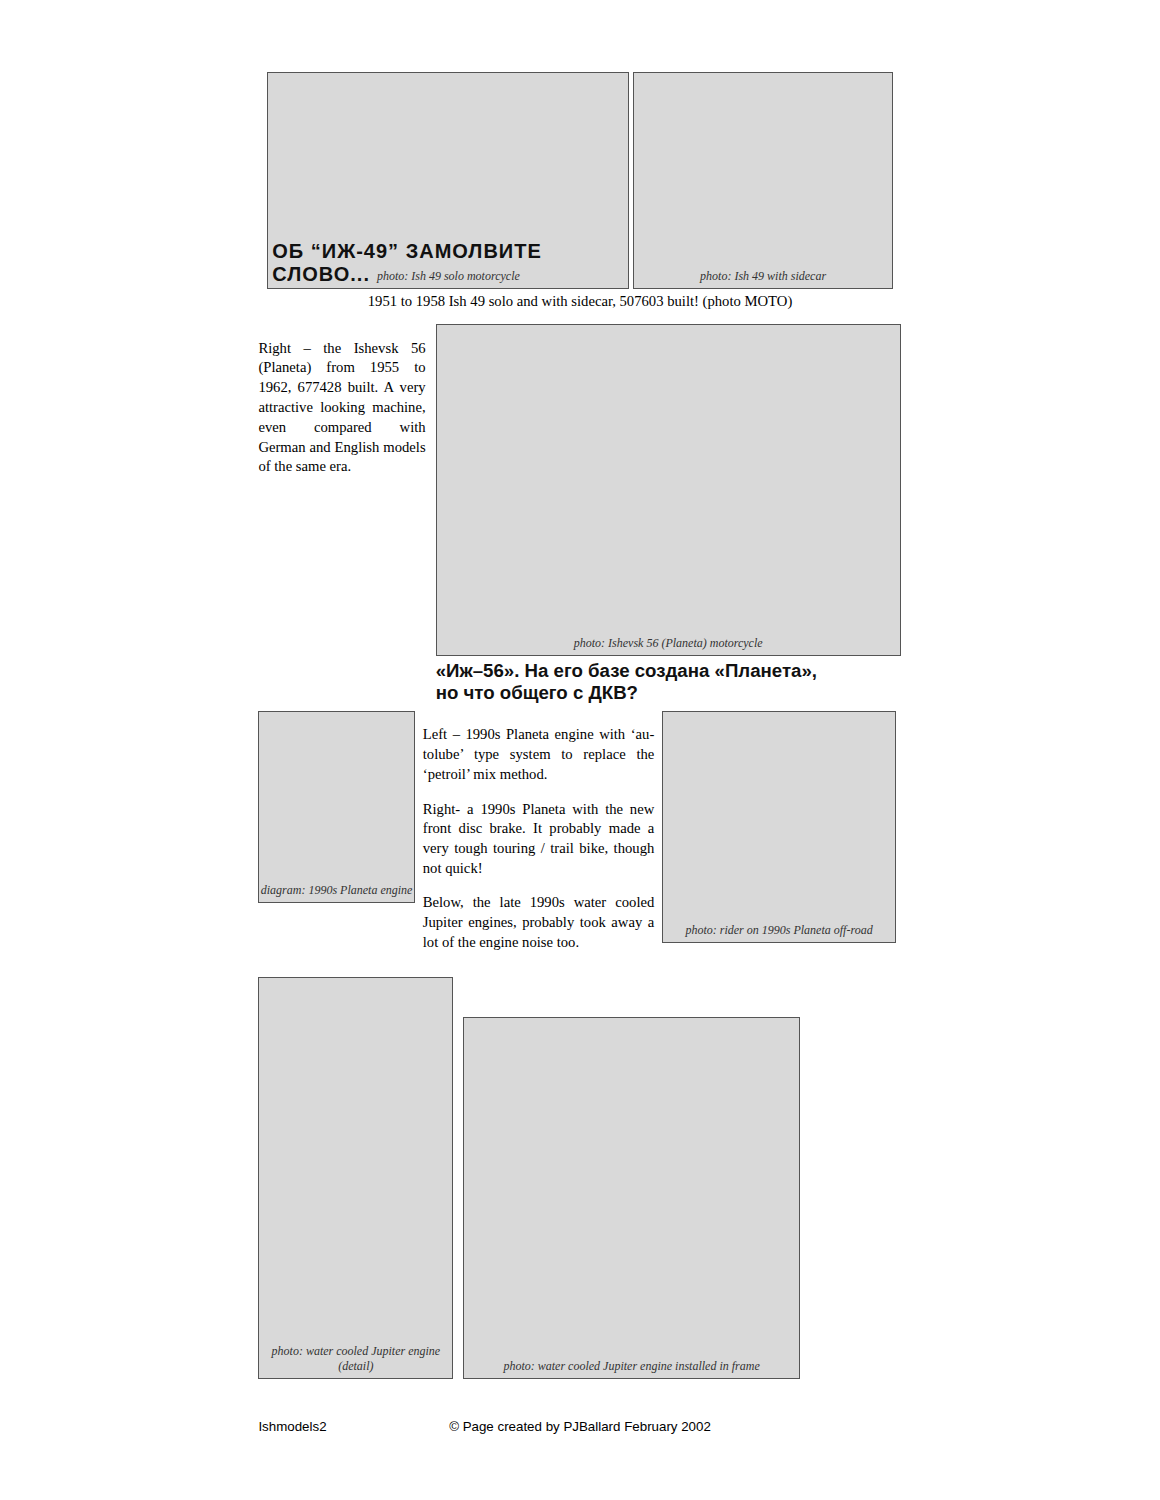photo: Ish 49 solo motorcycle ОБ “ИЖ-49” ЗАМОЛВИТЕ СЛОВО...
photo: Ish 49 with sidecar
1951 to 1958 Ish 49 solo and with sidecar, 507603 built! (photo MOTO)
Right – the Ishevsk 56 (Planeta) from 1955 to 1962, 677428 built. A very attractive looking machine, even compared with German and English models of the same era.
photo: Ishevsk 56 (Planeta) motorcycle
«Иж–56». На его базе создана «Планета»,
но что общего с ДКВ?
diagram: 1990s Planeta engine
Left – 1990s Planeta engine with ‘autolube’ type system to replace the ‘petroil’ mix method.
Right- a 1990s Planeta with the new front disc brake. It probably made a very tough touring / trail bike, though not quick!
Below, the late 1990s water cooled Jupiter engines, probably took away a lot of the engine noise too.
photo: rider on 1990s Planeta off-road
photo: water cooled Jupiter engine (detail)
photo: water cooled Jupiter engine installed in frame
Ishmodels2
© Page created by PJBallard February 2002